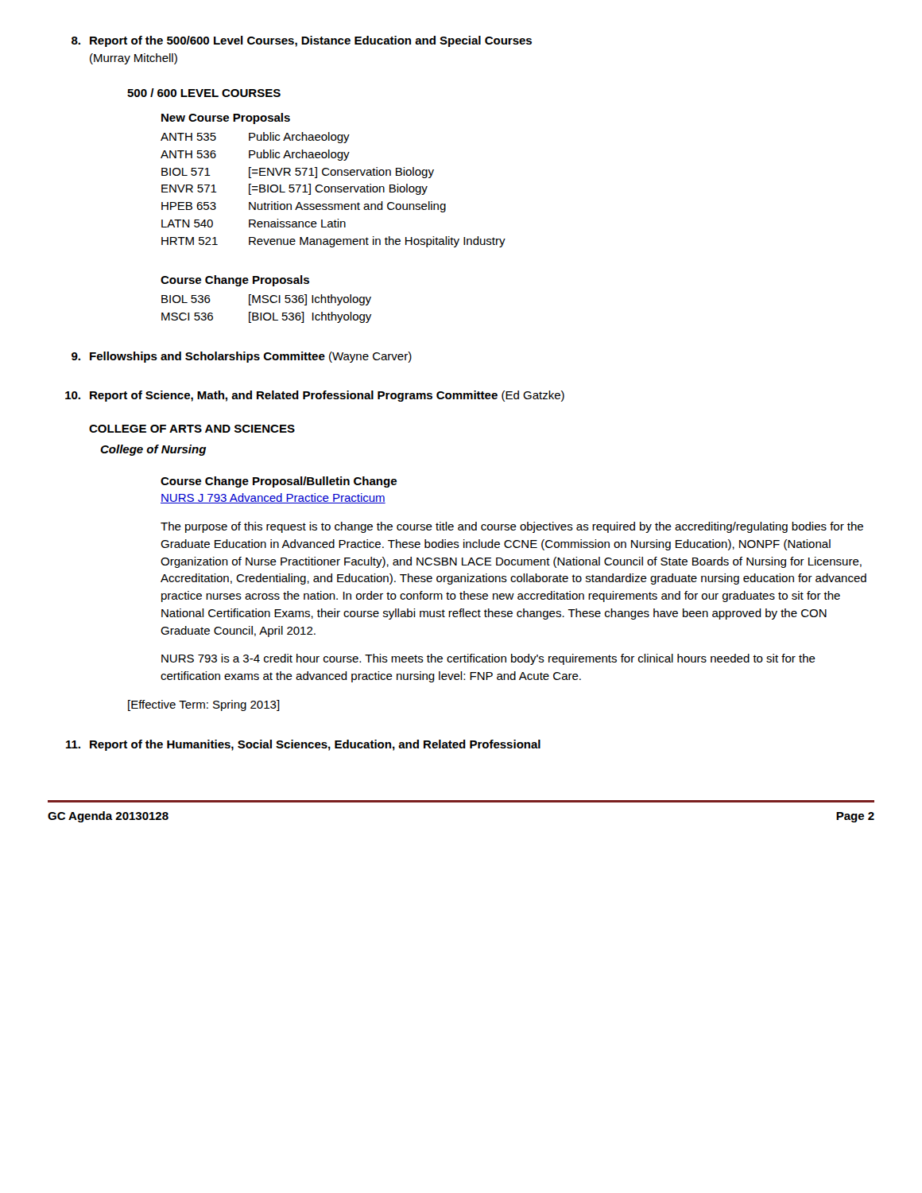8.
Report of the 500/600 Level Courses, Distance Education and Special Courses
(Murray Mitchell)
500 / 600 LEVEL COURSES
New Course Proposals
| ANTH 535 | Public Archaeology |
| ANTH 536 | Public Archaeology |
| BIOL 571 | [=ENVR 571] Conservation Biology |
| ENVR 571 | [=BIOL 571] Conservation Biology |
| HPEB 653 | Nutrition Assessment and Counseling |
| LATN 540 | Renaissance Latin |
| HRTM 521 | Revenue Management in the Hospitality Industry |
Course Change Proposals
| BIOL 536 | [MSCI 536] Ichthyology |
| MSCI 536 | [BIOL 536] Ichthyology |
9.
Fellowships and Scholarships Committee (Wayne Carver)
10.
Report of Science, Math, and Related Professional Programs Committee (Ed Gatzke)
COLLEGE OF ARTS AND SCIENCES
College of Nursing
Course Change Proposal/Bulletin Change
NURS J 793 Advanced Practice Practicum
The purpose of this request is to change the course title and course objectives as required by the accrediting/regulating bodies for the Graduate Education in Advanced Practice. These bodies include CCNE (Commission on Nursing Education), NONPF (National Organization of Nurse Practitioner Faculty), and NCSBN LACE Document (National Council of State Boards of Nursing for Licensure, Accreditation, Credentialing, and Education). These organizations collaborate to standardize graduate nursing education for advanced practice nurses across the nation. In order to conform to these new accreditation requirements and for our graduates to sit for the National Certification Exams, their course syllabi must reflect these changes. These changes have been approved by the CON Graduate Council, April 2012.
NURS 793 is a 3-4 credit hour course. This meets the certification body's requirements for clinical hours needed to sit for the certification exams at the advanced practice nursing level: FNP and Acute Care.
[Effective Term: Spring 2013]
11.
Report of the Humanities, Social Sciences, Education, and Related Professional
GC Agenda 20130128
Page 2